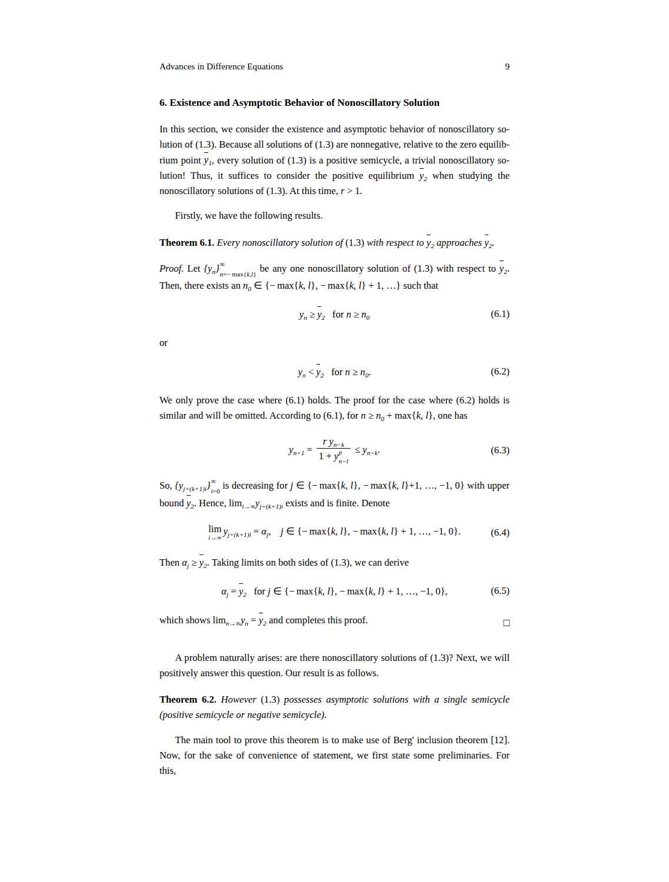Advances in Difference Equations 9
6. Existence and Asymptotic Behavior of Nonoscillatory Solution
In this section, we consider the existence and asymptotic behavior of nonoscillatory solution of (1.3). Because all solutions of (1.3) are nonnegative, relative to the zero equilibrium point y1, every solution of (1.3) is a positive semicycle, a trivial nonoscillatory solution! Thus, it suffices to consider the positive equilibrium y2 when studying the nonoscillatory solutions of (1.3). At this time, r > 1.
Firstly, we have the following results.
Theorem 6.1. Every nonoscillatory solution of (1.3) with respect to y2 approaches y2.
Proof. Let {yn}∞n=− max{k,l} be any one nonoscillatory solution of (1.3) with respect to y2. Then, there exists an n0 ∈ {− max{k, l}, − max{k, l} + 1, …} such that
yn ≥ y2 for n ≥ n0 (6.1)
or
yn < y2 for n ≥ n0. (6.2)
We only prove the case where (6.1) holds. The proof for the case where (6.2) holds is similar and will be omitted. According to (6.1), for n ≥ n0 + max{k, l}, one has
yn+1 = r yn−k 1 + ypn−l ≤ yn−k. (6.3)
So, {yj+(k+1)i}∞i=0 is decreasing for j ∈ {− max{k, l}, − max{k, l}+1, …, −1, 0} with upper bound y2. Hence, limi→∞yj+(k+1)i exists and is finite. Denote
lim i→∞yj+(k+1)i = αj, j ∈ {− max{k, l}, − max{k, l} + 1, …, −1, 0}. (6.4)
Then αj ≥ y2. Taking limits on both sides of (1.3), we can derive
αj = y2 for j ∈ {− max{k, l}, − max{k, l} + 1, …, −1, 0}, (6.5)
which shows limn→∞yn = y2 and completes this proof.
□
A problem naturally arises: are there nonoscillatory solutions of (1.3)? Next, we will positively answer this question. Our result is as follows.
Theorem 6.2. However (1.3) possesses asymptotic solutions with a single semicycle (positive semicycle or negative semicycle).
The main tool to prove this theorem is to make use of Berg' inclusion theorem [12]. Now, for the sake of convenience of statement, we first state some preliminaries. For this,